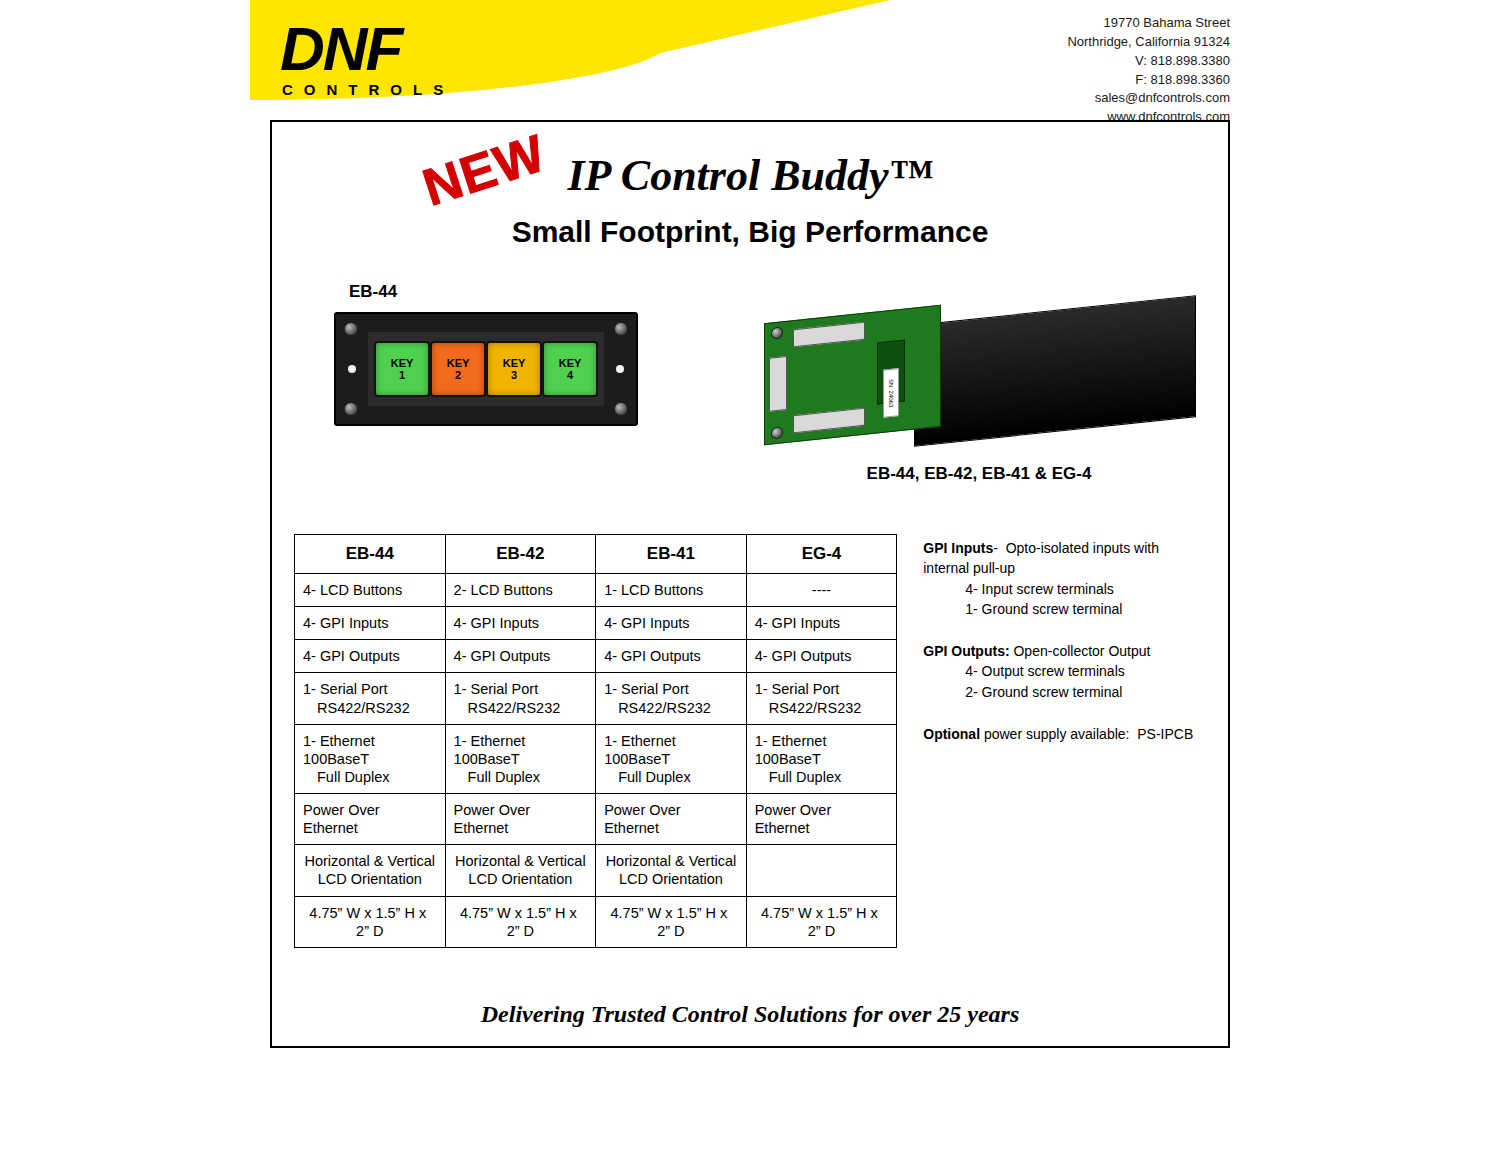DNF
CONTROLS
19770 Bahama Street
Northridge, California 91324
V: 818.898.3380
F: 818.898.3360
sales@dnfcontrols.com
www.dnfcontrols.com
NEW
IP Control Buddy™
Small Footprint, Big Performance
EB-44
KEY 1
KEY 2
KEY 3
KEY 4
SN: 24063
EB-44, EB-42, EB-41 & EG-4
| EB-44 | EB-42 | EB-41 | EG-4 |
| --- | --- | --- | --- |
| 4- LCD Buttons | 2- LCD Buttons | 1- LCD Buttons | ---- |
| 4- GPI Inputs | 4- GPI Inputs | 4- GPI Inputs | 4- GPI Inputs |
| 4- GPI Outputs | 4- GPI Outputs | 4- GPI Outputs | 4- GPI Outputs |
| 1- Serial Port RS422/RS232 | 1- Serial Port RS422/RS232 | 1- Serial Port RS422/RS232 | 1- Serial Port RS422/RS232 |
| 1- Ethernet 100BaseT Full Duplex | 1- Ethernet 100BaseT Full Duplex | 1- Ethernet 100BaseT Full Duplex | 1- Ethernet 100BaseT Full Duplex |
| Power Over Ethernet | Power Over Ethernet | Power Over Ethernet | Power Over Ethernet |
| Horizontal & Vertical LCD Orientation | Horizontal & Vertical LCD Orientation | Horizontal & Vertical LCD Orientation | |
| 4.75” W x 1.5” H x 2” D | 4.75” W x 1.5” H x 2” D | 4.75” W x 1.5” H x 2” D | 4.75” W x 1.5” H x 2” D |
GPI Inputs- Opto-isolated inputs with internal pull-up 4- Input screw terminals 1- Ground screw terminal
GPI Outputs: Open-collector Output 4- Output screw terminals 2- Ground screw terminal
Optional power supply available: PS-IPCB
Delivering Trusted Control Solutions for over 25 years